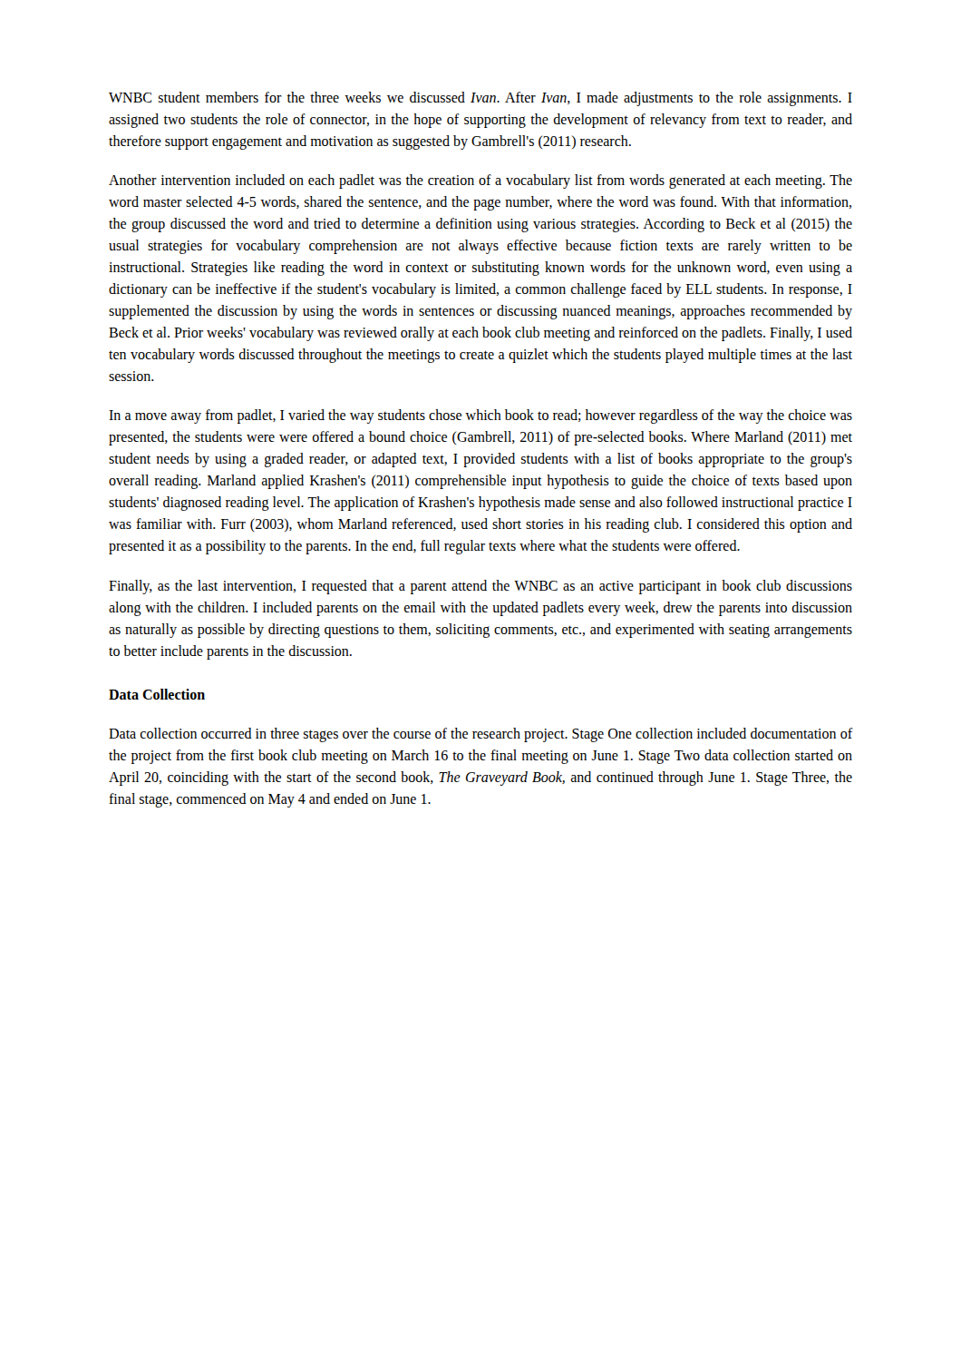WNBC student members for the three weeks we discussed Ivan. After Ivan, I made adjustments to the role assignments. I assigned two students the role of connector, in the hope of supporting the development of relevancy from text to reader, and therefore support engagement and motivation as suggested by Gambrell's (2011) research.
Another intervention included on each padlet was the creation of a vocabulary list from words generated at each meeting. The word master selected 4-5 words, shared the sentence, and the page number, where the word was found. With that information, the group discussed the word and tried to determine a definition using various strategies. According to Beck et al (2015) the usual strategies for vocabulary comprehension are not always effective because fiction texts are rarely written to be instructional. Strategies like reading the word in context or substituting known words for the unknown word, even using a dictionary can be ineffective if the student's vocabulary is limited, a common challenge faced by ELL students. In response, I supplemented the discussion by using the words in sentences or discussing nuanced meanings, approaches recommended by Beck et al. Prior weeks' vocabulary was reviewed orally at each book club meeting and reinforced on the padlets. Finally, I used ten vocabulary words discussed throughout the meetings to create a quizlet which the students played multiple times at the last session.
In a move away from padlet, I varied the way students chose which book to read; however regardless of the way the choice was presented, the students were were offered a bound choice (Gambrell, 2011) of pre-selected books. Where Marland (2011) met student needs by using a graded reader, or adapted text, I provided students with a list of books appropriate to the group's overall reading. Marland applied Krashen's (2011) comprehensible input hypothesis to guide the choice of texts based upon students' diagnosed reading level. The application of Krashen's hypothesis made sense and also followed instructional practice I was familiar with. Furr (2003), whom Marland referenced, used short stories in his reading club. I considered this option and presented it as a possibility to the parents. In the end, full regular texts where what the students were offered.
Finally, as the last intervention, I requested that a parent attend the WNBC as an active participant in book club discussions along with the children. I included parents on the email with the updated padlets every week, drew the parents into discussion as naturally as possible by directing questions to them, soliciting comments, etc., and experimented with seating arrangements to better include parents in the discussion.
Data Collection
Data collection occurred in three stages over the course of the research project. Stage One collection included documentation of the project from the first book club meeting on March 16 to the final meeting on June 1. Stage Two data collection started on April 20, coinciding with the start of the second book, The Graveyard Book, and continued through June 1. Stage Three, the final stage, commenced on May 4 and ended on June 1.